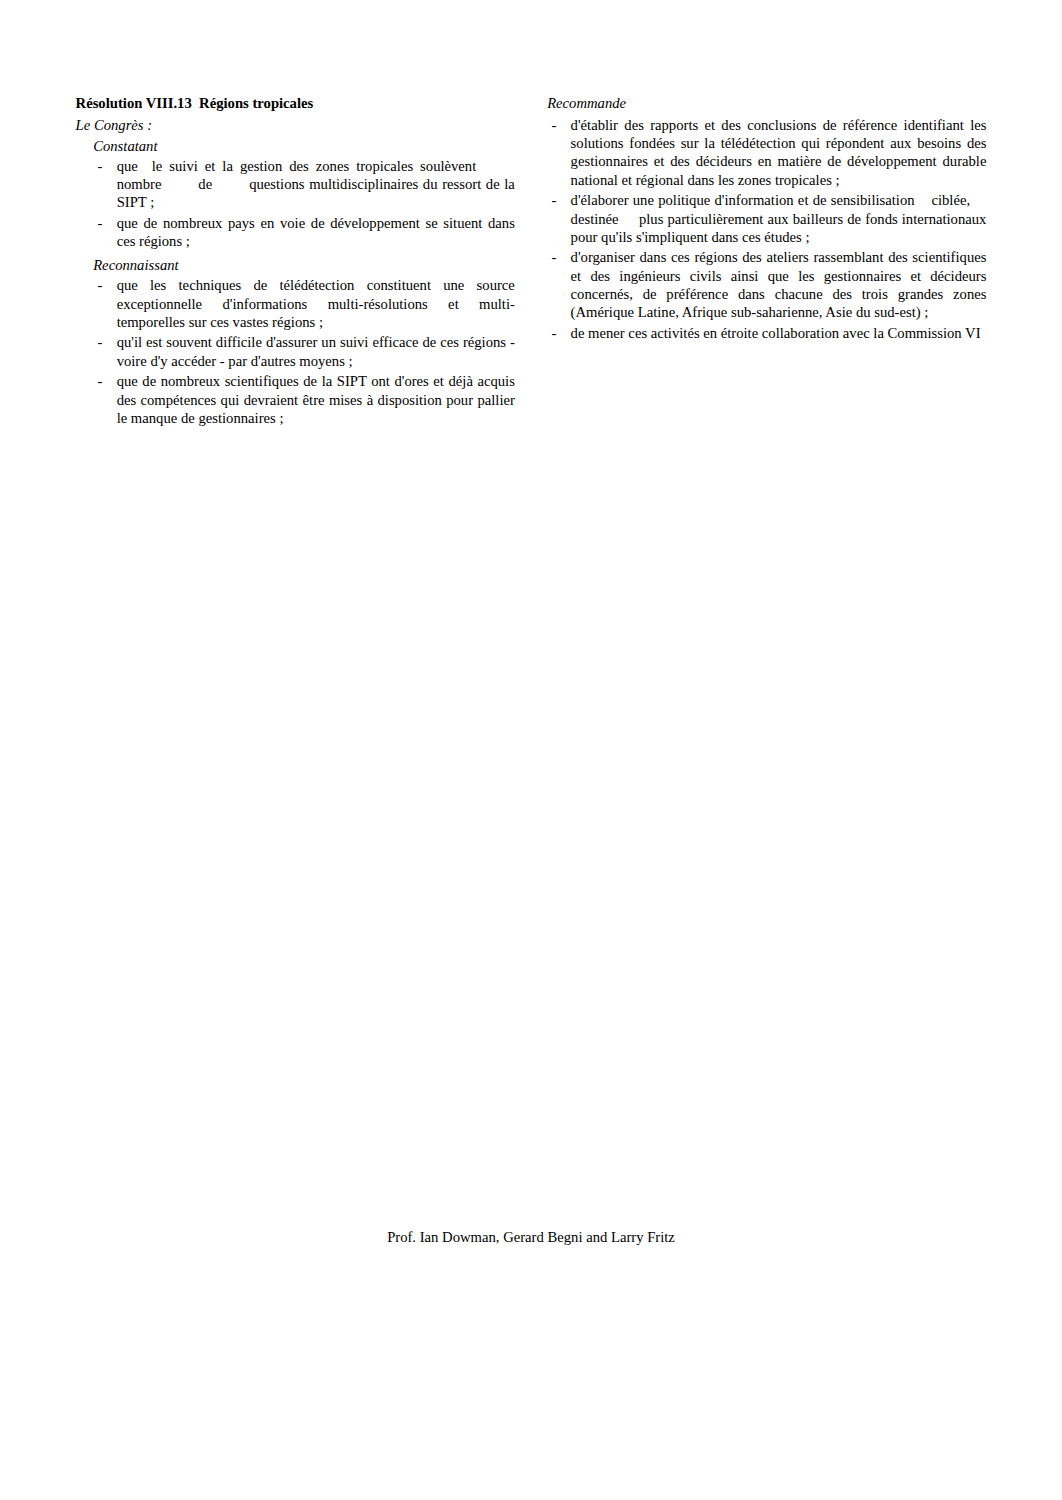Résolution VIII.13 Régions tropicales
Le Congrès :
Constatant
que le suivi et la gestion des zones tropicales soulèvent nombre de questions multidisciplinaires du ressort de la SIPT ;
que de nombreux pays en voie de développement se situent dans ces régions ;
Reconnaissant
que les techniques de télédétection constituent une source exceptionnelle d'informations multi-résolutions et multi-temporelles sur ces vastes régions ;
qu'il est souvent difficile d'assurer un suivi efficace de ces régions - voire d'y accéder - par d'autres moyens ;
que de nombreux scientifiques de la SIPT ont d'ores et déjà acquis des compétences qui devraient être mises à disposition pour pallier le manque de gestionnaires ;
Recommande
d'établir des rapports et des conclusions de référence identifiant les solutions fondées sur la télédétection qui répondent aux besoins des gestionnaires et des décideurs en matière de développement durable national et régional dans les zones tropicales ;
d'élaborer une politique d'information et de sensibilisation ciblée, destinée plus particulièrement aux bailleurs de fonds internationaux pour qu'ils s'impliquent dans ces études ;
d'organiser dans ces régions des ateliers rassemblant des scientifiques et des ingénieurs civils ainsi que les gestionnaires et décideurs concernés, de préférence dans chacune des trois grandes zones (Amérique Latine, Afrique sub-saharienne, Asie du sud-est) ;
de mener ces activités en étroite collaboration avec la Commission VI
Prof. Ian Dowman, Gerard Begni and Larry Fritz